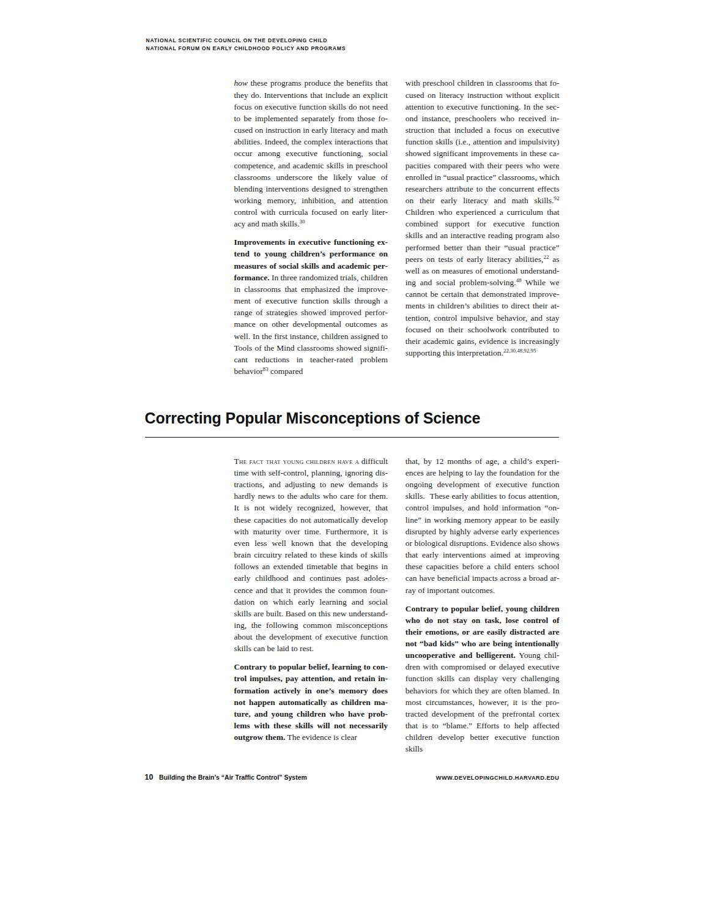National Scientific Council on the Developing Child
National Forum on Early Childhood Policy and Programs
how these programs produce the benefits that they do. Interventions that include an explicit focus on executive function skills do not need to be implemented separately from those focused on instruction in early literacy and math abilities. Indeed, the complex interactions that occur among executive functioning, social competence, and academic skills in preschool classrooms underscore the likely value of blending interventions designed to strengthen working memory, inhibition, and attention control with curricula focused on early literacy and math skills.30
Improvements in executive functioning extend to young children’s performance on measures of social skills and academic performance. In three randomized trials, children in classrooms that emphasized the improvement of executive function skills through a range of strategies showed improved performance on other developmental outcomes as well. In the first instance, children assigned to Tools of the Mind classrooms showed significant reductions in teacher-rated problem behavior83 compared
with preschool children in classrooms that focused on literacy instruction without explicit attention to executive functioning. In the second instance, preschoolers who received instruction that included a focus on executive function skills (i.e., attention and impulsivity) showed significant improvements in these capacities compared with their peers who were enrolled in “usual practice” classrooms, which researchers attribute to the concurrent effects on their early literacy and math skills.92 Children who experienced a curriculum that combined support for executive function skills and an interactive reading program also performed better than their “usual practice” peers on tests of early literacy abilities,22 as well as on measures of emotional understanding and social problem-solving.48 While we cannot be certain that demonstrated improvements in children’s abilities to direct their attention, control impulsive behavior, and stay focused on their schoolwork contributed to their academic gains, evidence is increasingly supporting this interpretation.22,30,48,92,95
Correcting Popular Misconceptions of Science
The fact that young children have a difficult time with self-control, planning, ignoring distractions, and adjusting to new demands is hardly news to the adults who care for them. It is not widely recognized, however, that these capacities do not automatically develop with maturity over time. Furthermore, it is even less well known that the developing brain circuitry related to these kinds of skills follows an extended timetable that begins in early childhood and continues past adolescence and that it provides the common foundation on which early learning and social skills are built. Based on this new understanding, the following common misconceptions about the development of executive function skills can be laid to rest.
Contrary to popular belief, learning to control impulses, pay attention, and retain information actively in one’s memory does not happen automatically as children mature, and young children who have problems with these skills will not necessarily outgrow them. The evidence is clear
that, by 12 months of age, a child’s experiences are helping to lay the foundation for the ongoing development of executive function skills. These early abilities to focus attention, control impulses, and hold information “on-line” in working memory appear to be easily disrupted by highly adverse early experiences or biological disruptions. Evidence also shows that early interventions aimed at improving these capacities before a child enters school can have beneficial impacts across a broad array of important outcomes.
Contrary to popular belief, young children who do not stay on task, lose control of their emotions, or are easily distracted are not “bad kids” who are being intentionally uncooperative and belligerent. Young children with compromised or delayed executive function skills can display very challenging behaviors for which they are often blamed. In most circumstances, however, it is the protracted development of the prefrontal cortex that is to “blame.” Efforts to help affected children develop better executive function skills
10 Building the Brain’s “Air Traffic Control” System
www.developingchild.harvard.edu